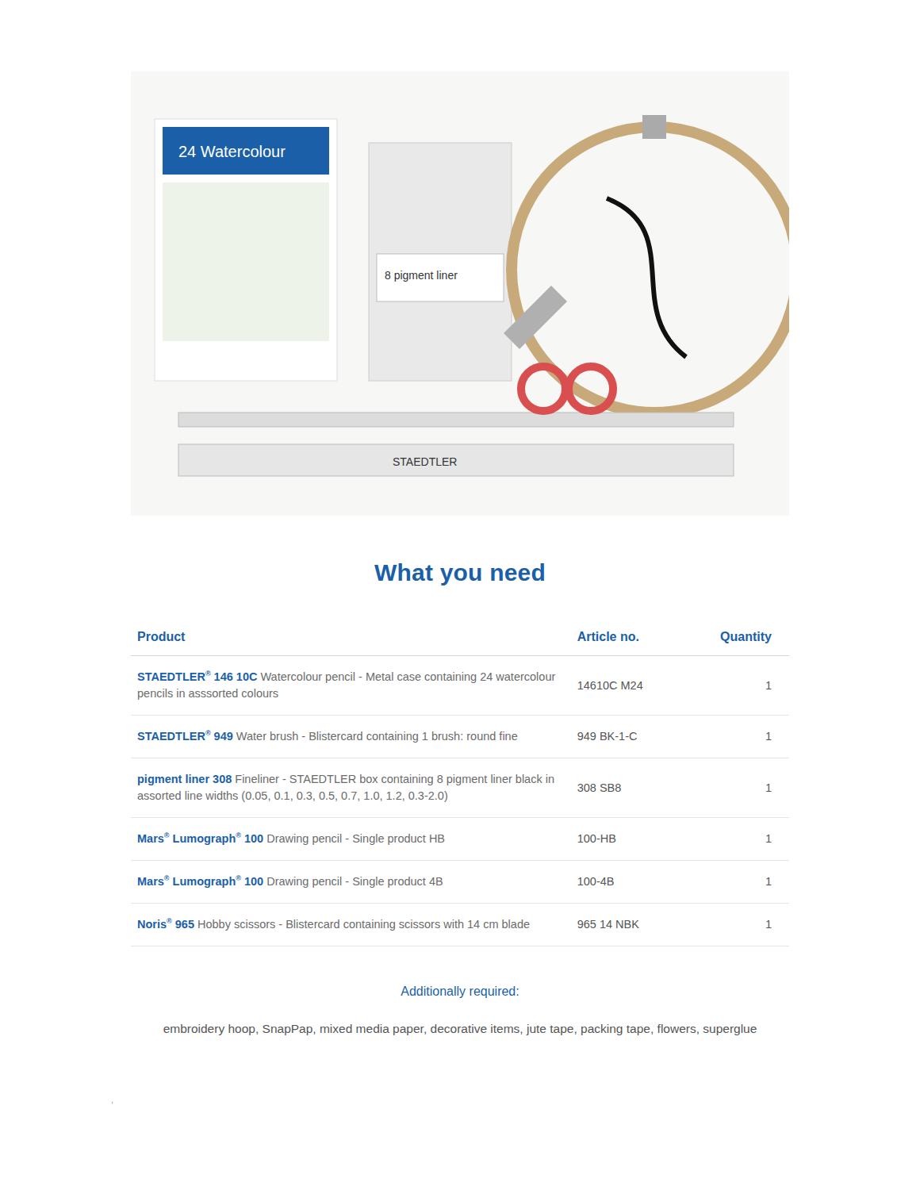What you need
| Product | Article no. | Quantity |
| --- | --- | --- |
| STAEDTLER ® 146 10C Watercolour pencil - Metal case containing 24 watercolour pencils in asssorted colours | 14610C M24 | 1 |
| STAEDTLER ® 949 Water brush - Blistercard containing 1 brush: round fine | 949 BK-1-C | 1 |
| pigment liner 308 Fineliner - STAEDTLER box containing 8 pigment liner black in assorted line widths (0.05, 0.1, 0.3, 0.5, 0.7, 1.0, 1.2, 0.3-2.0) | 308 SB8 | 1 |
| Mars ® Lumograph ® 100 Drawing pencil - Single product HB | 100-HB | 1 |
| Mars ® Lumograph ® 100 Drawing pencil - Single product 4B | 100-4B | 1 |
| Noris ® 965 Hobby scissors - Blistercard containing scissors with 14 cm blade | 965 14 NBK | 1 |
Additionally required:
embroidery hoop, SnapPap, mixed media paper, decorative items, jute tape, packing tape, flowers, superglue
,